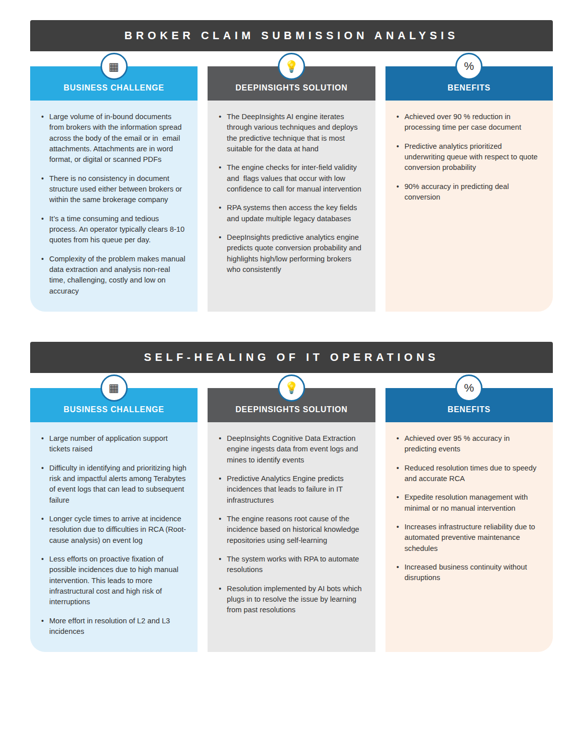BROKER CLAIM SUBMISSION ANALYSIS
▦
BUSINESS CHALLENGE
Large volume of in-bound documents from brokers with the information spread across the body of the email or in email attachments. Attachments are in word format, or digital or scanned PDFs
There is no consistency in document structure used either between brokers or within the same brokerage company
It’s a time consuming and tedious process. An operator typically clears 8-10 quotes from his queue per day.
Complexity of the problem makes manual data extraction and analysis non-real time, challenging, costly and low on accuracy
💡
DEEPINSIGHTS SOLUTION
The DeepInsights AI engine iterates through various techniques and deploys the predictive technique that is most suitable for the data at hand
The engine checks for inter-field validity and flags values that occur with low confidence to call for manual intervention
RPA systems then access the key fields and update multiple legacy databases
DeepInsights predictive analytics engine predicts quote conversion probability and highlights high/low performing brokers who consistently
%
BENEFITS
Achieved over 90 % reduction in processing time per case document
Predictive analytics prioritized underwriting queue with respect to quote conversion probability
90% accuracy in predicting deal conversion
SELF-HEALING OF IT OPERATIONS
▦
BUSINESS CHALLENGE
Large number of application support tickets raised
Difficulty in identifying and prioritizing high risk and impactful alerts among Terabytes of event logs that can lead to subsequent failure
Longer cycle times to arrive at incidence resolution due to difficulties in RCA (Root-cause analysis) on event log
Less efforts on proactive fixation of possible incidences due to high manual intervention. This leads to more infrastructural cost and high risk of interruptions
More effort in resolution of L2 and L3 incidences
💡
DEEPINSIGHTS SOLUTION
DeepInsights Cognitive Data Extraction engine ingests data from event logs and mines to identify events
Predictive Analytics Engine predicts incidences that leads to failure in IT infrastructures
The engine reasons root cause of the incidence based on historical knowledge repositories using self-learning
The system works with RPA to automate resolutions
Resolution implemented by AI bots which plugs in to resolve the issue by learning from past resolutions
%
BENEFITS
Achieved over 95 % accuracy in predicting events
Reduced resolution times due to speedy and accurate RCA
Expedite resolution management with minimal or no manual intervention
Increases infrastructure reliability due to automated preventive maintenance schedules
Increased business continuity without disruptions